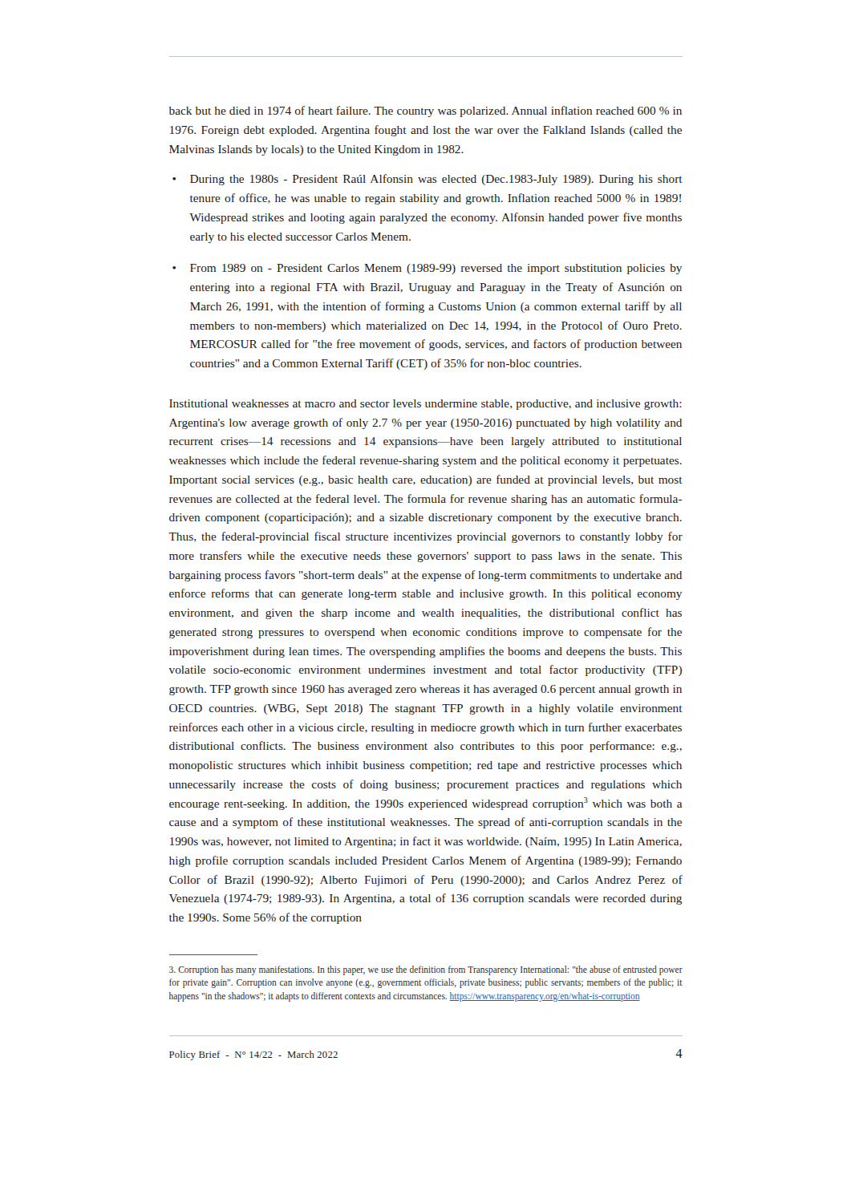back but he died in 1974 of heart failure. The country was polarized. Annual inflation reached 600 % in 1976. Foreign debt exploded. Argentina fought and lost the war over the Falkland Islands (called the Malvinas Islands by locals) to the United Kingdom in 1982.
During the 1980s - President Raúl Alfonsin was elected (Dec.1983-July 1989). During his short tenure of office, he was unable to regain stability and growth. Inflation reached 5000 % in 1989! Widespread strikes and looting again paralyzed the economy. Alfonsin handed power five months early to his elected successor Carlos Menem.
From 1989 on - President Carlos Menem (1989-99) reversed the import substitution policies by entering into a regional FTA with Brazil, Uruguay and Paraguay in the Treaty of Asunción on March 26, 1991, with the intention of forming a Customs Union (a common external tariff by all members to non-members) which materialized on Dec 14, 1994, in the Protocol of Ouro Preto. MERCOSUR called for "the free movement of goods, services, and factors of production between countries" and a Common External Tariff (CET) of 35% for non-bloc countries.
Institutional weaknesses at macro and sector levels undermine stable, productive, and inclusive growth: Argentina's low average growth of only 2.7 % per year (1950-2016) punctuated by high volatility and recurrent crises—14 recessions and 14 expansions—have been largely attributed to institutional weaknesses which include the federal revenue-sharing system and the political economy it perpetuates. Important social services (e.g., basic health care, education) are funded at provincial levels, but most revenues are collected at the federal level. The formula for revenue sharing has an automatic formula-driven component (coparticipación); and a sizable discretionary component by the executive branch. Thus, the federal-provincial fiscal structure incentivizes provincial governors to constantly lobby for more transfers while the executive needs these governors' support to pass laws in the senate. This bargaining process favors "short-term deals" at the expense of long-term commitments to undertake and enforce reforms that can generate long-term stable and inclusive growth. In this political economy environment, and given the sharp income and wealth inequalities, the distributional conflict has generated strong pressures to overspend when economic conditions improve to compensate for the impoverishment during lean times. The overspending amplifies the booms and deepens the busts. This volatile socio-economic environment undermines investment and total factor productivity (TFP) growth. TFP growth since 1960 has averaged zero whereas it has averaged 0.6 percent annual growth in OECD countries. (WBG, Sept 2018) The stagnant TFP growth in a highly volatile environment reinforces each other in a vicious circle, resulting in mediocre growth which in turn further exacerbates distributional conflicts. The business environment also contributes to this poor performance: e.g., monopolistic structures which inhibit business competition; red tape and restrictive processes which unnecessarily increase the costs of doing business; procurement practices and regulations which encourage rent-seeking. In addition, the 1990s experienced widespread corruption3 which was both a cause and a symptom of these institutional weaknesses. The spread of anti-corruption scandals in the 1990s was, however, not limited to Argentina; in fact it was worldwide. (Naím, 1995) In Latin America, high profile corruption scandals included President Carlos Menem of Argentina (1989-99); Fernando Collor of Brazil (1990-92); Alberto Fujimori of Peru (1990-2000); and Carlos Andrez Perez of Venezuela (1974-79; 1989-93). In Argentina, a total of 136 corruption scandals were recorded during the 1990s. Some 56% of the corruption
3. Corruption has many manifestations. In this paper, we use the definition from Transparency International: "the abuse of entrusted power for private gain". Corruption can involve anyone (e.g., government officials, private business; public servants; members of the public; it happens "in the shadows"; it adapts to different contexts and circumstances. https://www.transparency.org/en/what-is-corruption
Policy Brief - N° 14/22 - March 2022
4